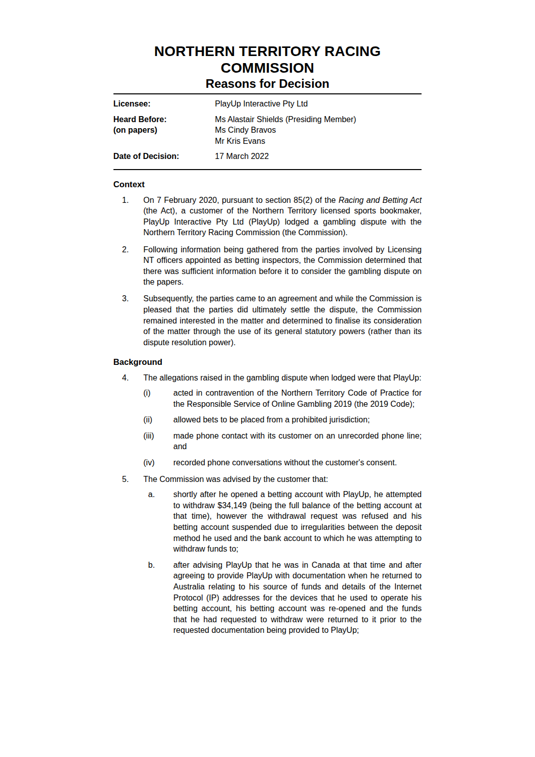NORTHERN TERRITORY RACING COMMISSION
Reasons for Decision
| Licensee: | PlayUp Interactive Pty Ltd |
| Heard Before: (on papers) | Ms Alastair Shields (Presiding Member) Ms Cindy Bravos Mr Kris Evans |
| Date of Decision: | 17 March 2022 |
Context
On 7 February 2020, pursuant to section 85(2) of the Racing and Betting Act (the Act), a customer of the Northern Territory licensed sports bookmaker, PlayUp Interactive Pty Ltd (PlayUp) lodged a gambling dispute with the Northern Territory Racing Commission (the Commission).
Following information being gathered from the parties involved by Licensing NT officers appointed as betting inspectors, the Commission determined that there was sufficient information before it to consider the gambling dispute on the papers.
Subsequently, the parties came to an agreement and while the Commission is pleased that the parties did ultimately settle the dispute, the Commission remained interested in the matter and determined to finalise its consideration of the matter through the use of its general statutory powers (rather than its dispute resolution power).
Background
The allegations raised in the gambling dispute when lodged were that PlayUp:
acted in contravention of the Northern Territory Code of Practice for the Responsible Service of Online Gambling 2019 (the 2019 Code);
allowed bets to be placed from a prohibited jurisdiction;
made phone contact with its customer on an unrecorded phone line; and
recorded phone conversations without the customer's consent.
The Commission was advised by the customer that:
shortly after he opened a betting account with PlayUp, he attempted to withdraw $34,149 (being the full balance of the betting account at that time), however the withdrawal request was refused and his betting account suspended due to irregularities between the deposit method he used and the bank account to which he was attempting to withdraw funds to;
after advising PlayUp that he was in Canada at that time and after agreeing to provide PlayUp with documentation when he returned to Australia relating to his source of funds and details of the Internet Protocol (IP) addresses for the devices that he used to operate his betting account, his betting account was re-opened and the funds that he had requested to withdraw were returned to it prior to the requested documentation being provided to PlayUp;